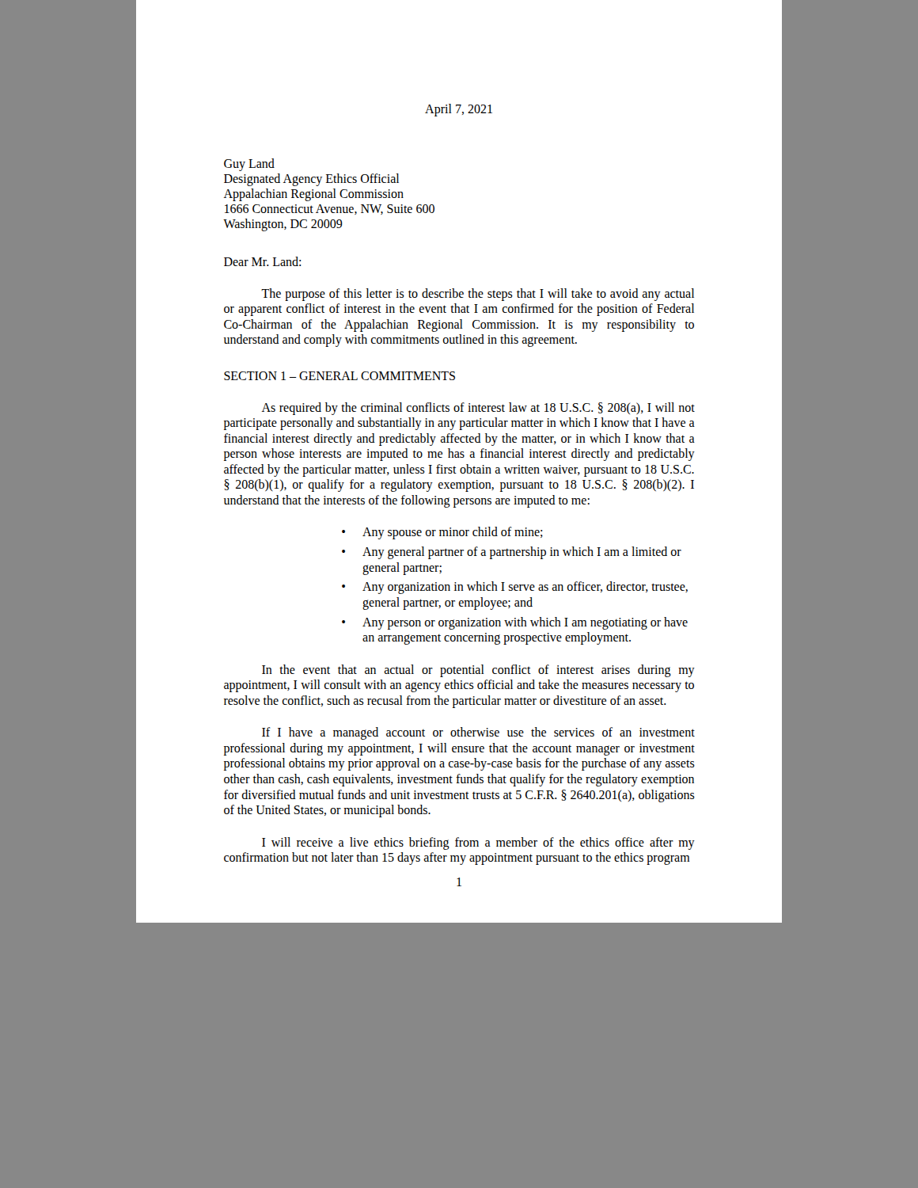April 7, 2021
Guy Land
Designated Agency Ethics Official
Appalachian Regional Commission
1666 Connecticut Avenue, NW, Suite 600
Washington, DC 20009
Dear Mr. Land:
The purpose of this letter is to describe the steps that I will take to avoid any actual or apparent conflict of interest in the event that I am confirmed for the position of Federal Co-Chairman of the Appalachian Regional Commission. It is my responsibility to understand and comply with commitments outlined in this agreement.
Section 1 – General Commitments
As required by the criminal conflicts of interest law at 18 U.S.C. § 208(a), I will not participate personally and substantially in any particular matter in which I know that I have a financial interest directly and predictably affected by the matter, or in which I know that a person whose interests are imputed to me has a financial interest directly and predictably affected by the particular matter, unless I first obtain a written waiver, pursuant to 18 U.S.C. § 208(b)(1), or qualify for a regulatory exemption, pursuant to 18 U.S.C. § 208(b)(2). I understand that the interests of the following persons are imputed to me:
Any spouse or minor child of mine;
Any general partner of a partnership in which I am a limited or general partner;
Any organization in which I serve as an officer, director, trustee, general partner, or employee; and
Any person or organization with which I am negotiating or have an arrangement concerning prospective employment.
In the event that an actual or potential conflict of interest arises during my appointment, I will consult with an agency ethics official and take the measures necessary to resolve the conflict, such as recusal from the particular matter or divestiture of an asset.
If I have a managed account or otherwise use the services of an investment professional during my appointment, I will ensure that the account manager or investment professional obtains my prior approval on a case-by-case basis for the purchase of any assets other than cash, cash equivalents, investment funds that qualify for the regulatory exemption for diversified mutual funds and unit investment trusts at 5 C.F.R. § 2640.201(a), obligations of the United States, or municipal bonds.
I will receive a live ethics briefing from a member of the ethics office after my confirmation but not later than 15 days after my appointment pursuant to the ethics program
1